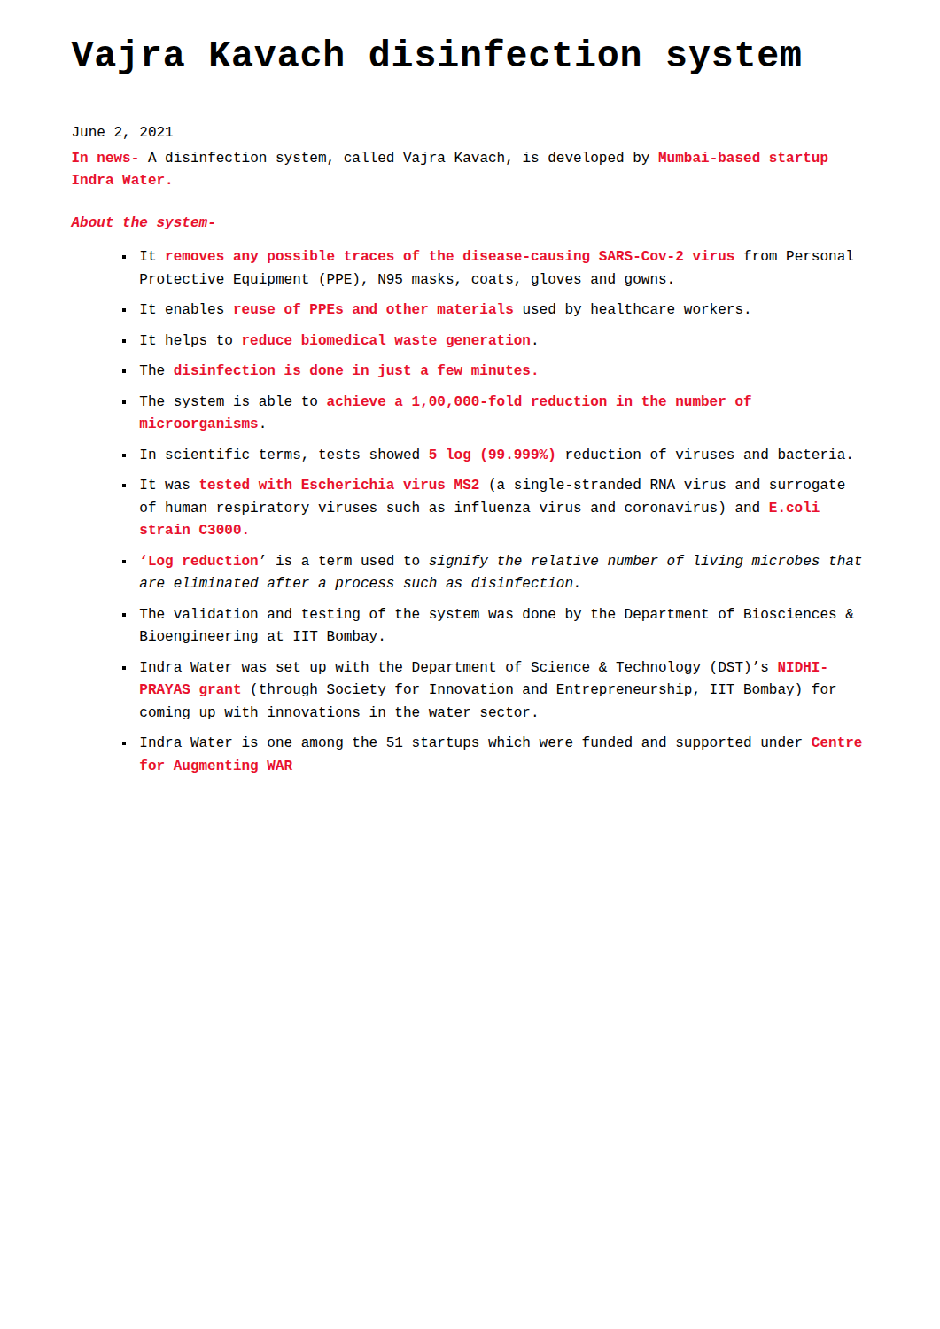Vajra Kavach disinfection system
June 2, 2021
In news- A disinfection system, called Vajra Kavach, is developed by Mumbai-based startup Indra Water.
About the system-
It removes any possible traces of the disease-causing SARS-Cov-2 virus from Personal Protective Equipment (PPE), N95 masks, coats, gloves and gowns.
It enables reuse of PPEs and other materials used by healthcare workers.
It helps to reduce biomedical waste generation.
The disinfection is done in just a few minutes.
The system is able to achieve a 1,00,000-fold reduction in the number of microorganisms.
In scientific terms, tests showed 5 log (99.999%) reduction of viruses and bacteria.
It was tested with Escherichia virus MS2 (a single-stranded RNA virus and surrogate of human respiratory viruses such as influenza virus and coronavirus) and E.coli strain C3000.
‘Log reduction’ is a term used to signify the relative number of living microbes that are eliminated after a process such as disinfection.
The validation and testing of the system was done by the Department of Biosciences & Bioengineering at IIT Bombay.
Indra Water was set up with the Department of Science & Technology (DST)’s NIDHI-PRAYAS grant (through Society for Innovation and Entrepreneurship, IIT Bombay) for coming up with innovations in the water sector.
Indra Water is one among the 51 startups which were funded and supported under Centre for Augmenting WAR